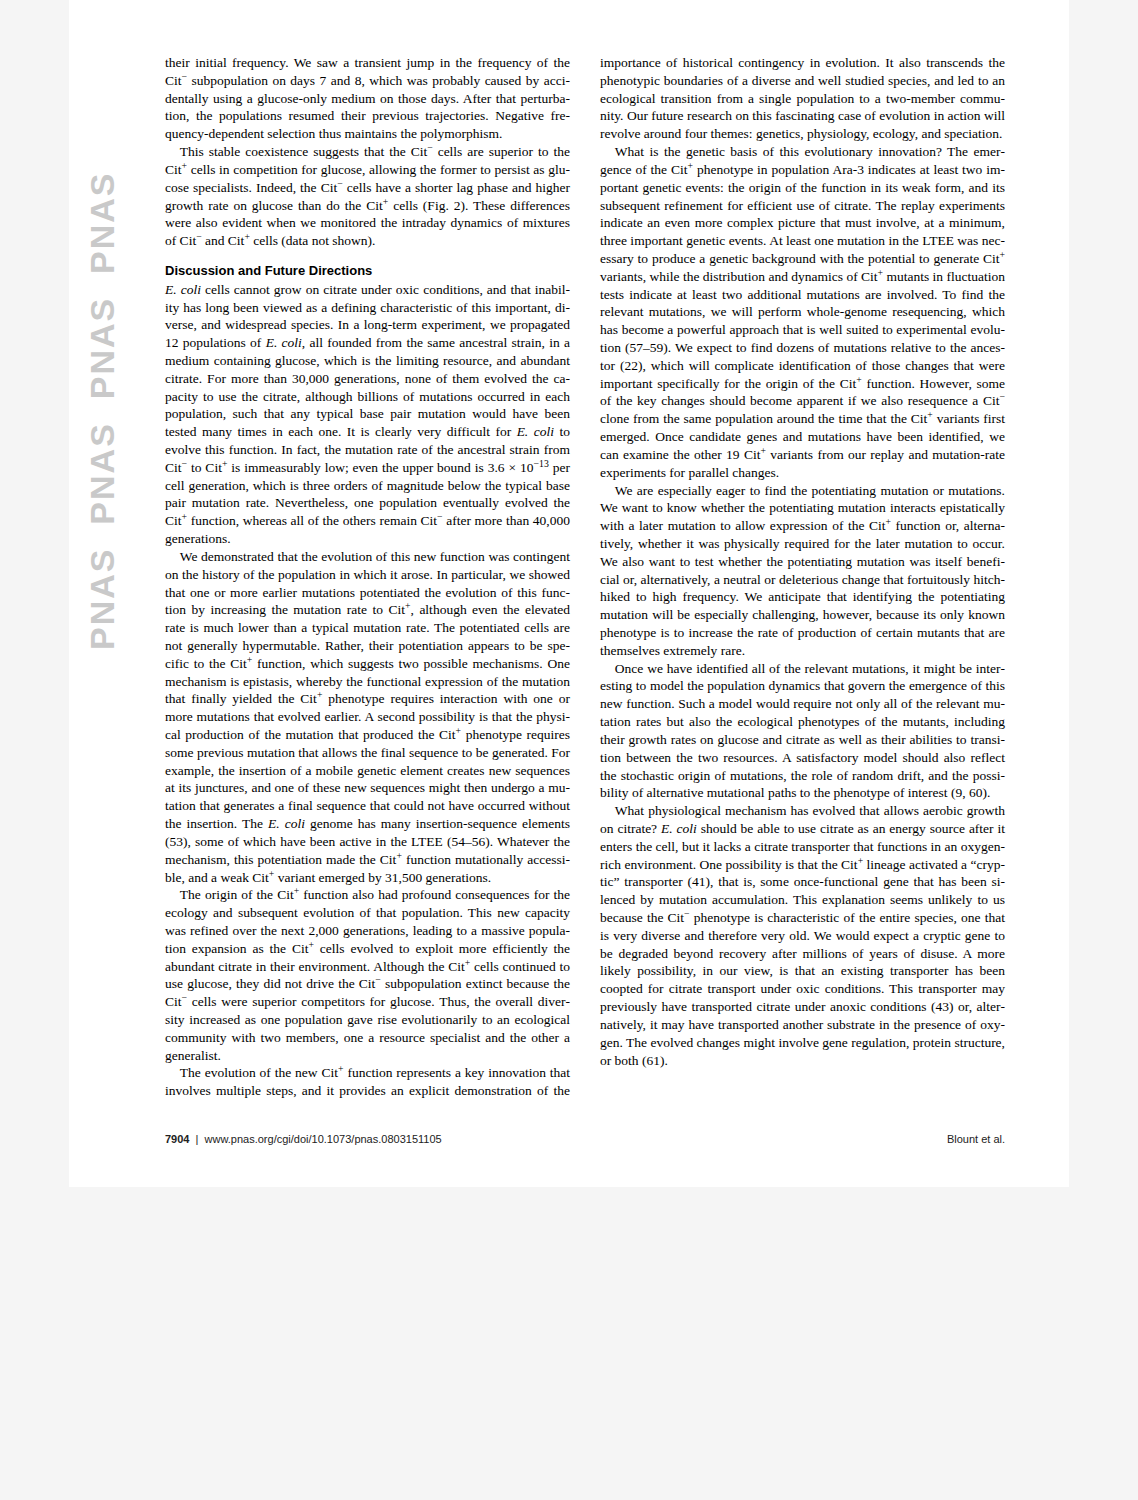PNAS PNAS PNAS PNAS
their initial frequency. We saw a transient jump in the frequency of the Cit− subpopulation on days 7 and 8, which was probably caused by accidentally using a glucose-only medium on those days. After that perturbation, the populations resumed their previous trajectories. Negative frequency-dependent selection thus maintains the polymorphism.
This stable coexistence suggests that the Cit− cells are superior to the Cit+ cells in competition for glucose, allowing the former to persist as glucose specialists. Indeed, the Cit− cells have a shorter lag phase and higher growth rate on glucose than do the Cit+ cells (Fig. 2). These differences were also evident when we monitored the intraday dynamics of mixtures of Cit− and Cit+ cells (data not shown).
Discussion and Future Directions
E. coli cells cannot grow on citrate under oxic conditions, and that inability has long been viewed as a defining characteristic of this important, diverse, and widespread species. In a long-term experiment, we propagated 12 populations of E. coli, all founded from the same ancestral strain, in a medium containing glucose, which is the limiting resource, and abundant citrate. For more than 30,000 generations, none of them evolved the capacity to use the citrate, although billions of mutations occurred in each population, such that any typical base pair mutation would have been tested many times in each one. It is clearly very difficult for E. coli to evolve this function. In fact, the mutation rate of the ancestral strain from Cit− to Cit+ is immeasurably low; even the upper bound is 3.6 × 10−13 per cell generation, which is three orders of magnitude below the typical base pair mutation rate. Nevertheless, one population eventually evolved the Cit+ function, whereas all of the others remain Cit− after more than 40,000 generations.
We demonstrated that the evolution of this new function was contingent on the history of the population in which it arose. In particular, we showed that one or more earlier mutations potentiated the evolution of this function by increasing the mutation rate to Cit+, although even the elevated rate is much lower than a typical mutation rate. The potentiated cells are not generally hypermutable. Rather, their potentiation appears to be specific to the Cit+ function, which suggests two possible mechanisms. One mechanism is epistasis, whereby the functional expression of the mutation that finally yielded the Cit+ phenotype requires interaction with one or more mutations that evolved earlier. A second possibility is that the physical production of the mutation that produced the Cit+ phenotype requires some previous mutation that allows the final sequence to be generated. For example, the insertion of a mobile genetic element creates new sequences at its junctures, and one of these new sequences might then undergo a mutation that generates a final sequence that could not have occurred without the insertion. The E. coli genome has many insertion-sequence elements (53), some of which have been active in the LTEE (54–56). Whatever the mechanism, this potentiation made the Cit+ function mutationally accessible, and a weak Cit+ variant emerged by 31,500 generations.
The origin of the Cit+ function also had profound consequences for the ecology and subsequent evolution of that population. This new capacity was refined over the next 2,000 generations, leading to a massive population expansion as the Cit+ cells evolved to exploit more efficiently the abundant citrate in their environment. Although the Cit+ cells continued to use glucose, they did not drive the Cit− subpopulation extinct because the Cit− cells were superior competitors for glucose. Thus, the overall diversity increased as one population gave rise evolutionarily to an ecological community with two members, one a resource specialist and the other a generalist.
The evolution of the new Cit+ function represents a key innovation that involves multiple steps, and it provides an explicit demonstration of the importance of historical contingency in evolution. It also transcends the phenotypic boundaries of a diverse and well studied species, and led to an ecological transition from a single population to a two-member community. Our future research on this fascinating case of evolution in action will revolve around four themes: genetics, physiology, ecology, and speciation.
What is the genetic basis of this evolutionary innovation? The emergence of the Cit+ phenotype in population Ara-3 indicates at least two important genetic events: the origin of the function in its weak form, and its subsequent refinement for efficient use of citrate. The replay experiments indicate an even more complex picture that must involve, at a minimum, three important genetic events. At least one mutation in the LTEE was necessary to produce a genetic background with the potential to generate Cit+ variants, while the distribution and dynamics of Cit+ mutants in fluctuation tests indicate at least two additional mutations are involved. To find the relevant mutations, we will perform whole-genome resequencing, which has become a powerful approach that is well suited to experimental evolution (57–59). We expect to find dozens of mutations relative to the ancestor (22), which will complicate identification of those changes that were important specifically for the origin of the Cit+ function. However, some of the key changes should become apparent if we also resequence a Cit− clone from the same population around the time that the Cit+ variants first emerged. Once candidate genes and mutations have been identified, we can examine the other 19 Cit+ variants from our replay and mutation-rate experiments for parallel changes.
We are especially eager to find the potentiating mutation or mutations. We want to know whether the potentiating mutation interacts epistatically with a later mutation to allow expression of the Cit+ function or, alternatively, whether it was physically required for the later mutation to occur. We also want to test whether the potentiating mutation was itself beneficial or, alternatively, a neutral or deleterious change that fortuitously hitchhiked to high frequency. We anticipate that identifying the potentiating mutation will be especially challenging, however, because its only known phenotype is to increase the rate of production of certain mutants that are themselves extremely rare.
Once we have identified all of the relevant mutations, it might be interesting to model the population dynamics that govern the emergence of this new function. Such a model would require not only all of the relevant mutation rates but also the ecological phenotypes of the mutants, including their growth rates on glucose and citrate as well as their abilities to transition between the two resources. A satisfactory model should also reflect the stochastic origin of mutations, the role of random drift, and the possibility of alternative mutational paths to the phenotype of interest (9, 60).
What physiological mechanism has evolved that allows aerobic growth on citrate? E. coli should be able to use citrate as an energy source after it enters the cell, but it lacks a citrate transporter that functions in an oxygen-rich environment. One possibility is that the Cit+ lineage activated a “cryptic” transporter (41), that is, some once-functional gene that has been silenced by mutation accumulation. This explanation seems unlikely to us because the Cit− phenotype is characteristic of the entire species, one that is very diverse and therefore very old. We would expect a cryptic gene to be degraded beyond recovery after millions of years of disuse. A more likely possibility, in our view, is that an existing transporter has been coopted for citrate transport under oxic conditions. This transporter may previously have transported citrate under anoxic conditions (43) or, alternatively, it may have transported another substrate in the presence of oxygen. The evolved changes might involve gene regulation, protein structure, or both (61).
7904 | www.pnas.org/cgi/doi/10.1073/pnas.0803151105
Blount et al.